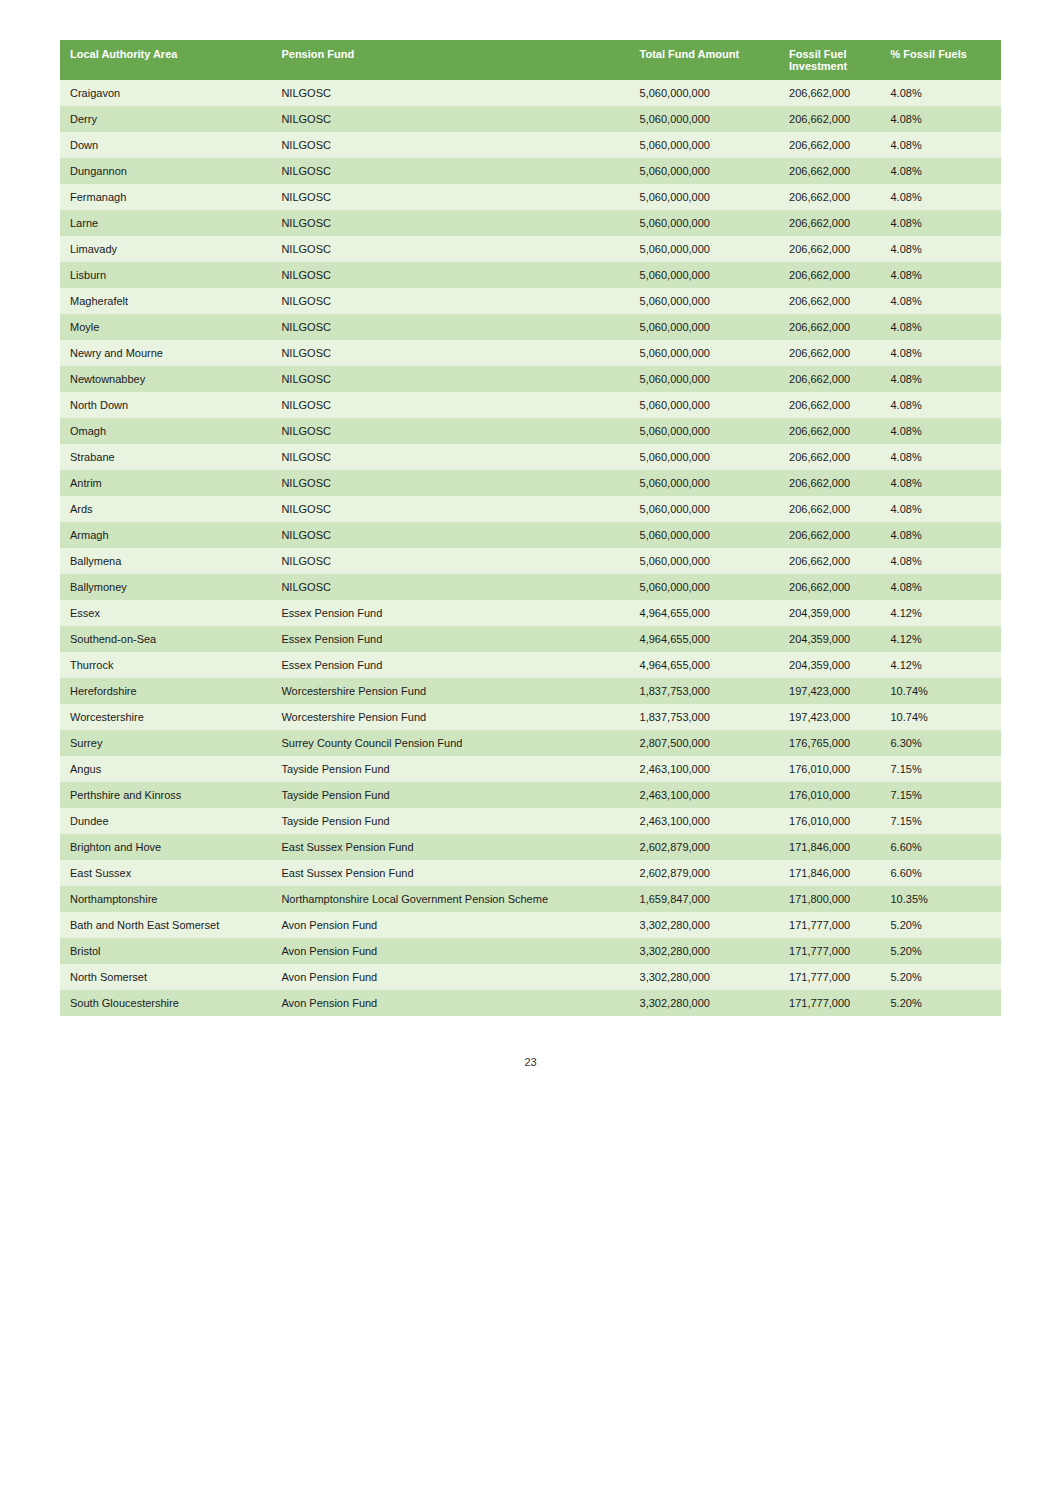| Local Authority Area | Pension Fund | Total Fund Amount | Fossil Fuel Investment | % Fossil Fuels |
| --- | --- | --- | --- | --- |
| Craigavon | NILGOSC | 5,060,000,000 | 206,662,000 | 4.08% |
| Derry | NILGOSC | 5,060,000,000 | 206,662,000 | 4.08% |
| Down | NILGOSC | 5,060,000,000 | 206,662,000 | 4.08% |
| Dungannon | NILGOSC | 5,060,000,000 | 206,662,000 | 4.08% |
| Fermanagh | NILGOSC | 5,060,000,000 | 206,662,000 | 4.08% |
| Larne | NILGOSC | 5,060,000,000 | 206,662,000 | 4.08% |
| Limavady | NILGOSC | 5,060,000,000 | 206,662,000 | 4.08% |
| Lisburn | NILGOSC | 5,060,000,000 | 206,662,000 | 4.08% |
| Magherafelt | NILGOSC | 5,060,000,000 | 206,662,000 | 4.08% |
| Moyle | NILGOSC | 5,060,000,000 | 206,662,000 | 4.08% |
| Newry and Mourne | NILGOSC | 5,060,000,000 | 206,662,000 | 4.08% |
| Newtownabbey | NILGOSC | 5,060,000,000 | 206,662,000 | 4.08% |
| North Down | NILGOSC | 5,060,000,000 | 206,662,000 | 4.08% |
| Omagh | NILGOSC | 5,060,000,000 | 206,662,000 | 4.08% |
| Strabane | NILGOSC | 5,060,000,000 | 206,662,000 | 4.08% |
| Antrim | NILGOSC | 5,060,000,000 | 206,662,000 | 4.08% |
| Ards | NILGOSC | 5,060,000,000 | 206,662,000 | 4.08% |
| Armagh | NILGOSC | 5,060,000,000 | 206,662,000 | 4.08% |
| Ballymena | NILGOSC | 5,060,000,000 | 206,662,000 | 4.08% |
| Ballymoney | NILGOSC | 5,060,000,000 | 206,662,000 | 4.08% |
| Essex | Essex Pension Fund | 4,964,655,000 | 204,359,000 | 4.12% |
| Southend-on-Sea | Essex Pension Fund | 4,964,655,000 | 204,359,000 | 4.12% |
| Thurrock | Essex Pension Fund | 4,964,655,000 | 204,359,000 | 4.12% |
| Herefordshire | Worcestershire Pension Fund | 1,837,753,000 | 197,423,000 | 10.74% |
| Worcestershire | Worcestershire Pension Fund | 1,837,753,000 | 197,423,000 | 10.74% |
| Surrey | Surrey County Council Pension Fund | 2,807,500,000 | 176,765,000 | 6.30% |
| Angus | Tayside Pension Fund | 2,463,100,000 | 176,010,000 | 7.15% |
| Perthshire and Kinross | Tayside Pension Fund | 2,463,100,000 | 176,010,000 | 7.15% |
| Dundee | Tayside Pension Fund | 2,463,100,000 | 176,010,000 | 7.15% |
| Brighton and Hove | East Sussex Pension Fund | 2,602,879,000 | 171,846,000 | 6.60% |
| East Sussex | East Sussex Pension Fund | 2,602,879,000 | 171,846,000 | 6.60% |
| Northamptonshire | Northamptonshire Local Government Pension Scheme | 1,659,847,000 | 171,800,000 | 10.35% |
| Bath and North East Somerset | Avon Pension Fund | 3,302,280,000 | 171,777,000 | 5.20% |
| Bristol | Avon Pension Fund | 3,302,280,000 | 171,777,000 | 5.20% |
| North Somerset | Avon Pension Fund | 3,302,280,000 | 171,777,000 | 5.20% |
| South Gloucestershire | Avon Pension Fund | 3,302,280,000 | 171,777,000 | 5.20% |
23